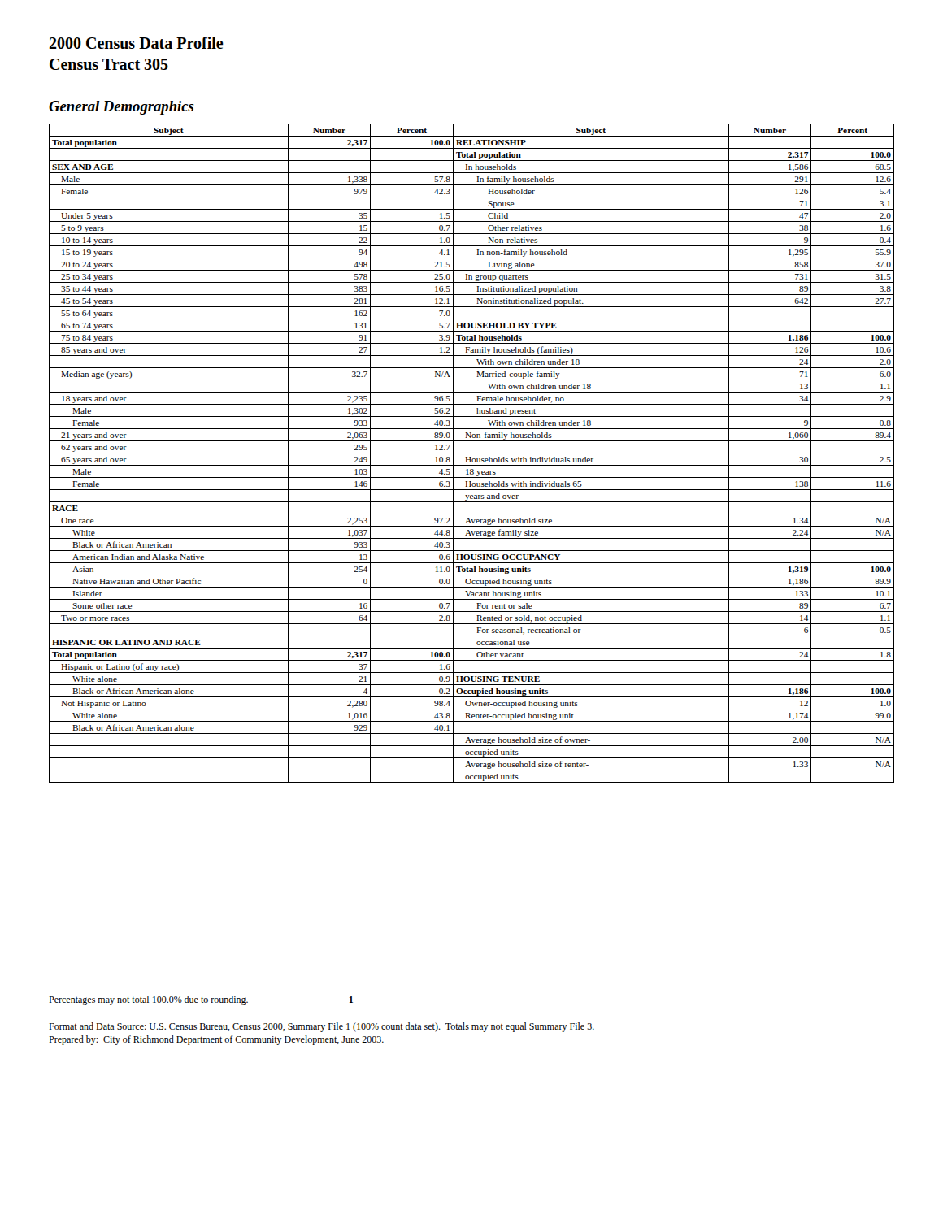2000 Census Data ProfileCensus Tract 305
General Demographics
| Subject | Number | Percent | Subject | Number | Percent |
| --- | --- | --- | --- | --- | --- |
| Total population | 2,317 | 100.0 | RELATIONSHIP | | |
| | | | Total population | 2,317 | 100.0 |
| SEX AND AGE | | | In households | 1,586 | 68.5 |
| Male | 1,338 | 57.8 | In family households | 291 | 12.6 |
| Female | 979 | 42.3 | Householder | 126 | 5.4 |
| | | | Spouse | 71 | 3.1 |
| Under 5 years | 35 | 1.5 | Child | 47 | 2.0 |
| 5 to 9 years | 15 | 0.7 | Other relatives | 38 | 1.6 |
| 10 to 14 years | 22 | 1.0 | Non-relatives | 9 | 0.4 |
| 15 to 19 years | 94 | 4.1 | In non-family household | 1,295 | 55.9 |
| 20 to 24 years | 498 | 21.5 | Living alone | 858 | 37.0 |
| 25 to 34 years | 578 | 25.0 | In group quarters | 731 | 31.5 |
| 35 to 44 years | 383 | 16.5 | Institutionalized population | 89 | 3.8 |
| 45 to 54 years | 281 | 12.1 | Noninstitutionalized populat. | 642 | 27.7 |
| 55 to 64 years | 162 | 7.0 | | | |
| 65 to 74 years | 131 | 5.7 | HOUSEHOLD BY TYPE | | |
| 75 to 84 years | 91 | 3.9 | Total households | 1,186 | 100.0 |
| 85 years and over | 27 | 1.2 | Family households (families) | 126 | 10.6 |
| | | | With own children under 18 | 24 | 2.0 |
| Median age (years) | 32.7 | N/A | Married-couple family | 71 | 6.0 |
| | | | With own children under 18 | 13 | 1.1 |
| 18 years and over | 2,235 | 96.5 | Female householder, no | 34 | 2.9 |
| Male | 1,302 | 56.2 | husband present | | |
| Female | 933 | 40.3 | With own children under 18 | 9 | 0.8 |
| 21 years and over | 2,063 | 89.0 | Non-family households | 1,060 | 89.4 |
| 62 years and over | 295 | 12.7 | | | |
| 65 years and over | 249 | 10.8 | Households with individuals under | 30 | 2.5 |
| Male | 103 | 4.5 | 18 years | | |
| Female | 146 | 6.3 | Households with individuals 65 | 138 | 11.6 |
| | | | years and over | | |
| RACE | | | | | |
| One race | 2,253 | 97.2 | Average household size | 1.34 | N/A |
| White | 1,037 | 44.8 | Average family size | 2.24 | N/A |
| Black or African American | 933 | 40.3 | | | |
| American Indian and Alaska Native | 13 | 0.6 | HOUSING OCCUPANCY | | |
| Asian | 254 | 11.0 | Total housing units | 1,319 | 100.0 |
| Native Hawaiian and Other Pacific | 0 | 0.0 | Occupied housing units | 1,186 | 89.9 |
| Islander | | | Vacant housing units | 133 | 10.1 |
| Some other race | 16 | 0.7 | For rent or sale | 89 | 6.7 |
| Two or more races | 64 | 2.8 | Rented or sold, not occupied | 14 | 1.1 |
| | | | For seasonal, recreational or | 6 | 0.5 |
| HISPANIC OR LATINO AND RACE | | | occasional use | | |
| Total population | 2,317 | 100.0 | Other vacant | 24 | 1.8 |
| Hispanic or Latino (of any race) | 37 | 1.6 | | | |
| White alone | 21 | 0.9 | HOUSING TENURE | | |
| Black or African American alone | 4 | 0.2 | Occupied housing units | 1,186 | 100.0 |
| Not Hispanic or Latino | 2,280 | 98.4 | Owner-occupied housing units | 12 | 1.0 |
| White alone | 1,016 | 43.8 | Renter-occupied housing unit | 1,174 | 99.0 |
| Black or African American alone | 929 | 40.1 | | | |
| | | | Average household size of owner- | 2.00 | N/A |
| | | | occupied units | | |
| | | | Average household size of renter- | 1.33 | N/A |
| | | | occupied units | | |
Percentages may not total 100.0% due to rounding. 1
Format and Data Source: U.S. Census Bureau, Census 2000, Summary File 1 (100% count data set). Totals may not equal Summary File 3.
Prepared by: City of Richmond Department of Community Development, June 2003.